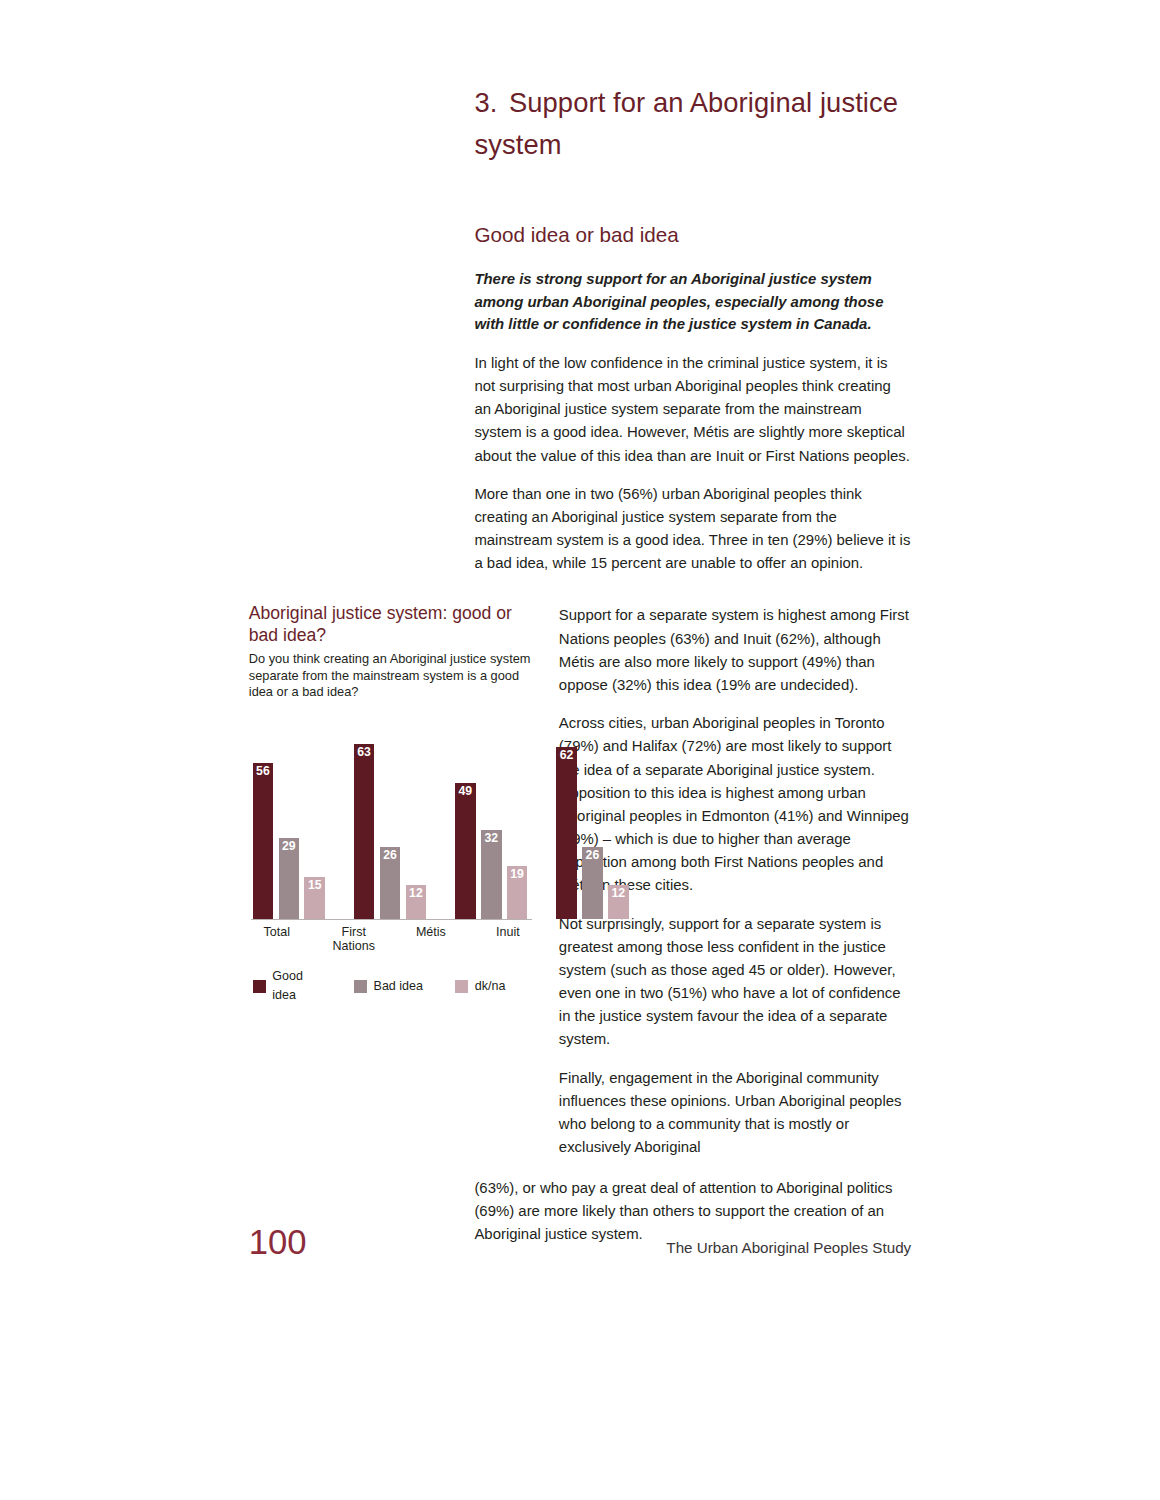3. Support for an Aboriginal justice system
Good idea or bad idea
There is strong support for an Aboriginal justice system among urban Aboriginal peoples, especially among those with little or confidence in the justice system in Canada.
In light of the low confidence in the criminal justice system, it is not surprising that most urban Aboriginal peoples think creating an Aboriginal justice system separate from the mainstream system is a good idea. However, Métis are slightly more skeptical about the value of this idea than are Inuit or First Nations peoples.
More than one in two (56%) urban Aboriginal peoples think creating an Aboriginal justice system separate from the mainstream system is a good idea. Three in ten (29%) believe it is a bad idea, while 15 percent are unable to offer an opinion.
Aboriginal justice system: good or bad idea?
Do you think creating an Aboriginal justice system separate from the mainstream system is a good idea or a bad idea?
56
29
15
63
26
12
49
32
19
62
26
12
Total
First
Nations
Métis
Inuit
Good idea
Bad idea
dk/na
Support for a separate system is highest among First Nations peoples (63%) and Inuit (62%), although Métis are also more likely to support (49%) than oppose (32%) this idea (19% are undecided).
Across cities, urban Aboriginal peoples in Toronto (79%) and Halifax (72%) are most likely to support the idea of a separate Aboriginal justice system. Opposition to this idea is highest among urban Aboriginal peoples in Edmonton (41%) and Winnipeg (39%) – which is due to higher than average opposition among both First Nations peoples and Métis in these cities.
Not surprisingly, support for a separate system is greatest among those less confident in the justice system (such as those aged 45 or older). However, even one in two (51%) who have a lot of confidence in the justice system favour the idea of a separate system.
Finally, engagement in the Aboriginal community influences these opinions. Urban Aboriginal peoples who belong to a community that is mostly or exclusively Aboriginal
(63%), or who pay a great deal of attention to Aboriginal politics (69%) are more likely than others to support the creation of an Aboriginal justice system.
100
The Urban Aboriginal Peoples Study